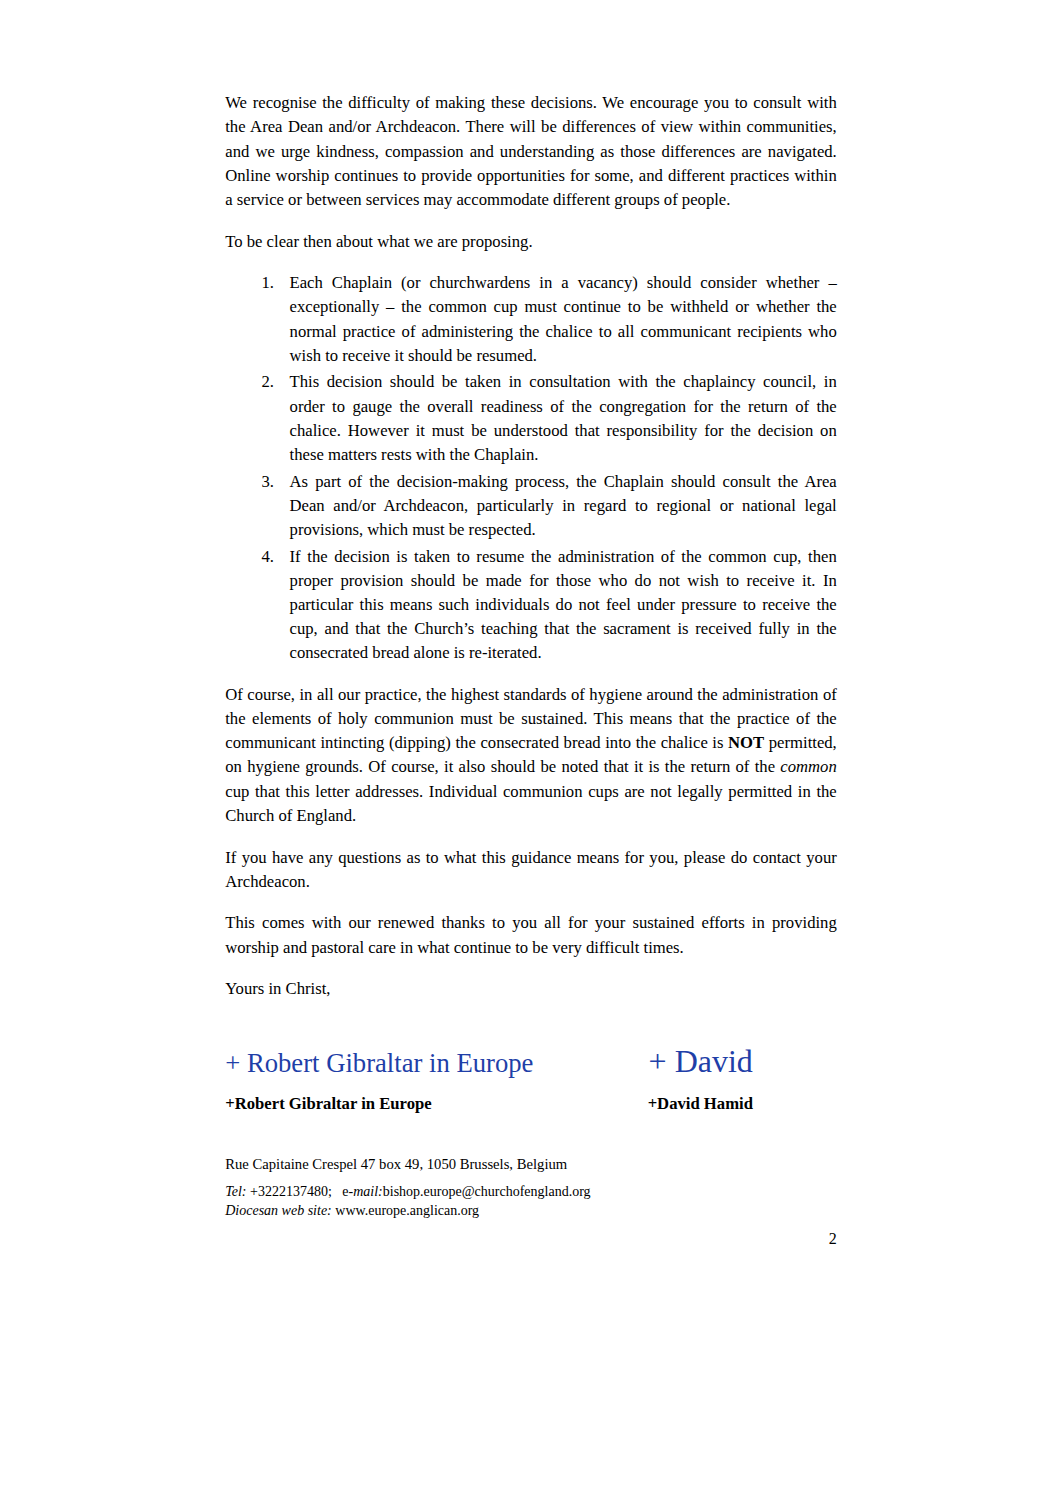We recognise the difficulty of making these decisions. We encourage you to consult with the Area Dean and/or Archdeacon. There will be differences of view within communities, and we urge kindness, compassion and understanding as those differences are navigated. Online worship continues to provide opportunities for some, and different practices within a service or between services may accommodate different groups of people.
To be clear then about what we are proposing.
Each Chaplain (or churchwardens in a vacancy) should consider whether – exceptionally – the common cup must continue to be withheld or whether the normal practice of administering the chalice to all communicant recipients who wish to receive it should be resumed.
This decision should be taken in consultation with the chaplaincy council, in order to gauge the overall readiness of the congregation for the return of the chalice. However it must be understood that responsibility for the decision on these matters rests with the Chaplain.
As part of the decision-making process, the Chaplain should consult the Area Dean and/or Archdeacon, particularly in regard to regional or national legal provisions, which must be respected.
If the decision is taken to resume the administration of the common cup, then proper provision should be made for those who do not wish to receive it. In particular this means such individuals do not feel under pressure to receive the cup, and that the Church’s teaching that the sacrament is received fully in the consecrated bread alone is re-iterated.
Of course, in all our practice, the highest standards of hygiene around the administration of the elements of holy communion must be sustained. This means that the practice of the communicant intincting (dipping) the consecrated bread into the chalice is NOT permitted, on hygiene grounds. Of course, it also should be noted that it is the return of the common cup that this letter addresses. Individual communion cups are not legally permitted in the Church of England.
If you have any questions as to what this guidance means for you, please do contact your Archdeacon.
This comes with our renewed thanks to you all for your sustained efforts in providing worship and pastoral care in what continue to be very difficult times.
Yours in Christ,
+ Robert Gibraltar in Europe
+ David
+Robert Gibraltar in Europe
+David Hamid
Rue Capitaine Crespel 47 box 49, 1050 Brussels, Belgium
Tel: +3222137480; e-mail:bishop.europe@churchofengland.org
Diocesan web site: www.europe.anglican.org
2